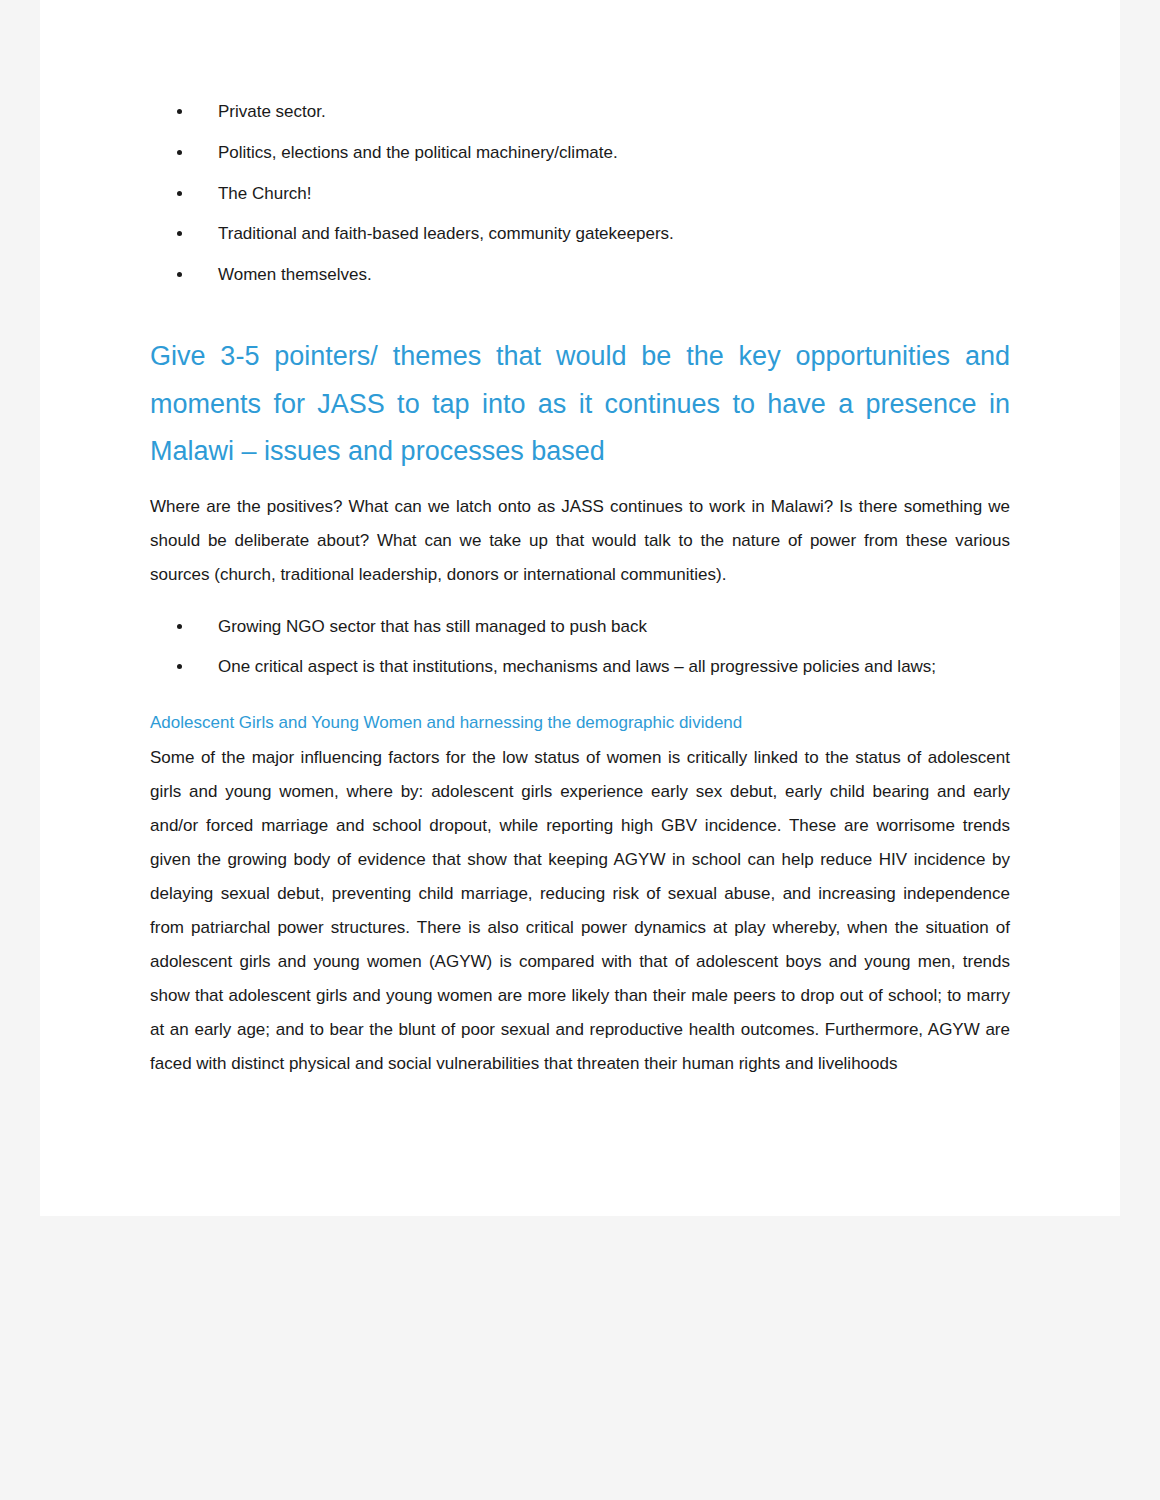Private sector.
Politics, elections and the political machinery/climate.
The Church!
Traditional and faith-based leaders, community gatekeepers.
Women themselves.
Give 3-5 pointers/ themes that would be the key opportunities and moments for JASS to tap into as it continues to have a presence in Malawi – issues and processes based
Where are the positives? What can we latch onto as JASS continues to work in Malawi? Is there something we should be deliberate about? What can we take up that would talk to the nature of power from these various sources (church, traditional leadership, donors or international communities).
Growing NGO sector that has still managed to push back
One critical aspect is that institutions, mechanisms and laws – all progressive policies and laws;
Adolescent Girls and Young Women and harnessing the demographic dividend
Some of the major influencing factors for the low status of women is critically linked to the status of adolescent girls and young women, where by: adolescent girls experience early sex debut, early child bearing and early and/or forced marriage and school dropout, while reporting high GBV incidence. These are worrisome trends given the growing body of evidence that show that keeping AGYW in school can help reduce HIV incidence by delaying sexual debut, preventing child marriage, reducing risk of sexual abuse, and increasing independence from patriarchal power structures. There is also critical power dynamics at play whereby, when the situation of adolescent girls and young women (AGYW) is compared with that of adolescent boys and young men, trends show that adolescent girls and young women are more likely than their male peers to drop out of school; to marry at an early age; and to bear the blunt of poor sexual and reproductive health outcomes. Furthermore, AGYW are faced with distinct physical and social vulnerabilities that threaten their human rights and livelihoods